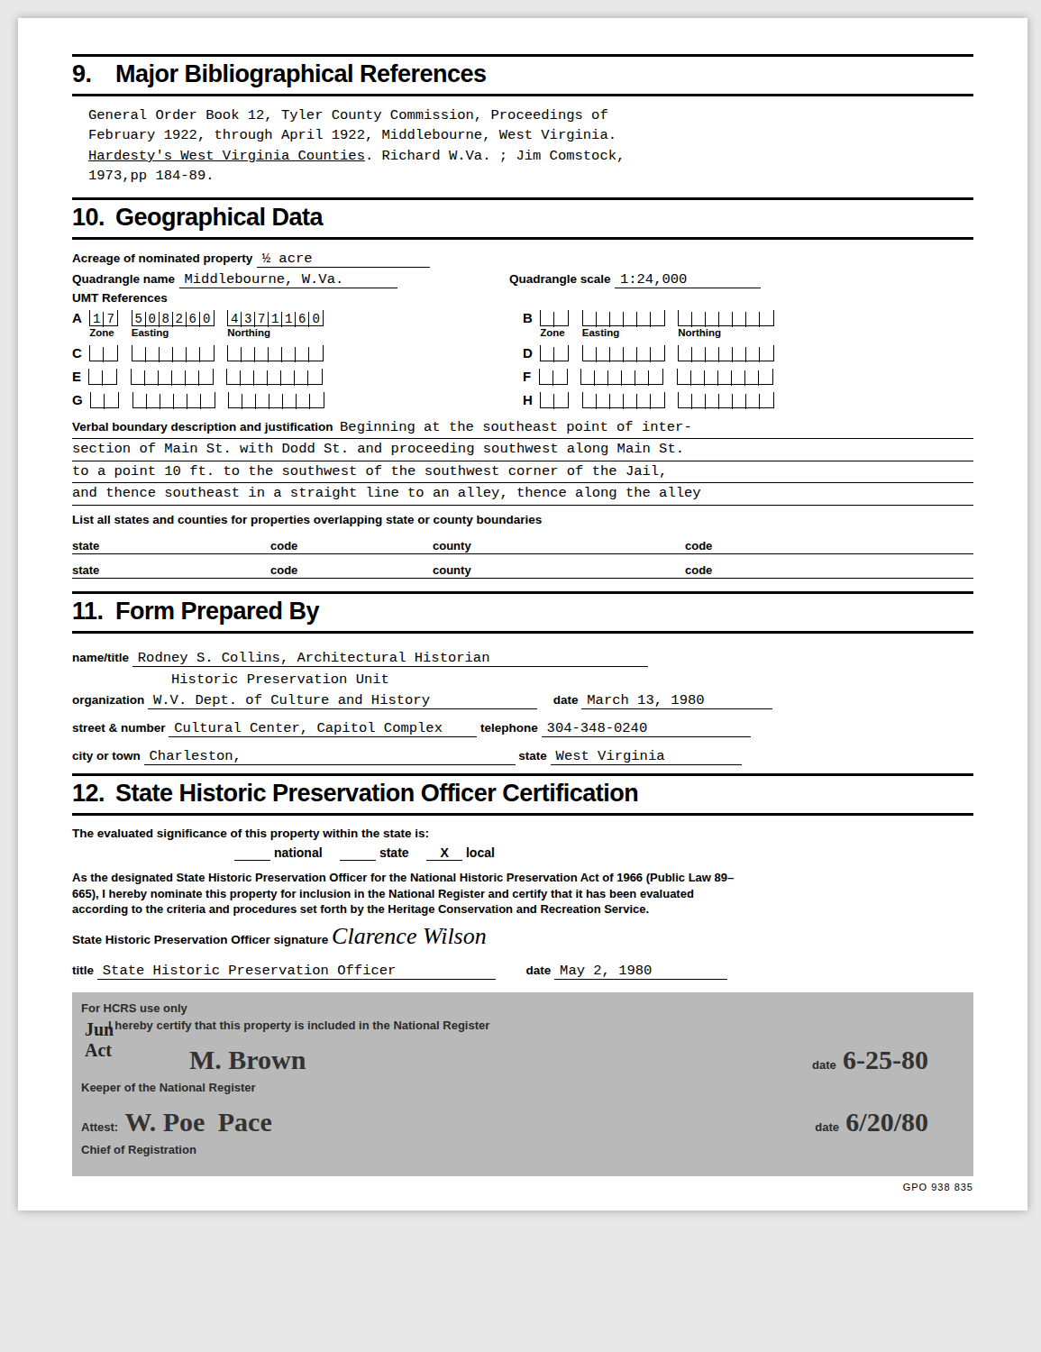9. Major Bibliographical References
General Order Book 12, Tyler County Commission, Proceedings of
February 1922, through April 1922, Middlebourne, West Virginia.
Hardesty's West Virginia Counties. Richard W.Va. ; Jim Comstock,
1973,pp 184-89.
10. Geographical Data
Acreage of nominated property ½ acre
Quadrangle name Middlebourne, W.Va. Quadrangle scale 1:24,000
UMT References
| A 1 7 Zone 5 0 8 2 6 0 Easting 4 3 7 1 1 6 0 Northing | B Zone Easting Northing |
| C | D |
| E | F |
| G | H |
Verbal boundary description and justification Beginning at the southeast point of inter- section of Main St. with Dodd St. and proceeding southwest along Main St. to a point 10 ft. to the southwest of the southwest corner of the Jail, and thence southeast in a straight line to an alley, thence along the alley
List all states and counties for properties overlapping state or county boundaries
| state | code | county | code |
| state | code | county | code |
11. Form Prepared By
name/title Rodney S. Collins, Architectural Historian
Historic Preservation Unit
organization W.V. Dept. of Culture and History date March 13, 1980
street & number Cultural Center, Capitol Complex telephone 304-348-0240
city or town Charleston, state West Virginia
12. State Historic Preservation Officer Certification
The evaluated significance of this property within the state is:
national state X local
As the designated State Historic Preservation Officer for the National Historic Preservation Act of 1966 (Public Law 89–
665), I hereby nominate this property for inclusion in the National Register and certify that it has been evaluated
according to the criteria and procedures set forth by the Heritage Conservation and Recreation Service.
State Historic Preservation Officer signature Clarence Wilson
title State Historic Preservation Officer date May 2, 1980
Jun
Act
For HCRS use only
I hereby certify that this property is included in the National Register
M. Brown date 6-25-80
Keeper of the National Register
Attest: W. Poe Pace date 6/20/80
Chief of Registration
GPO 938 835